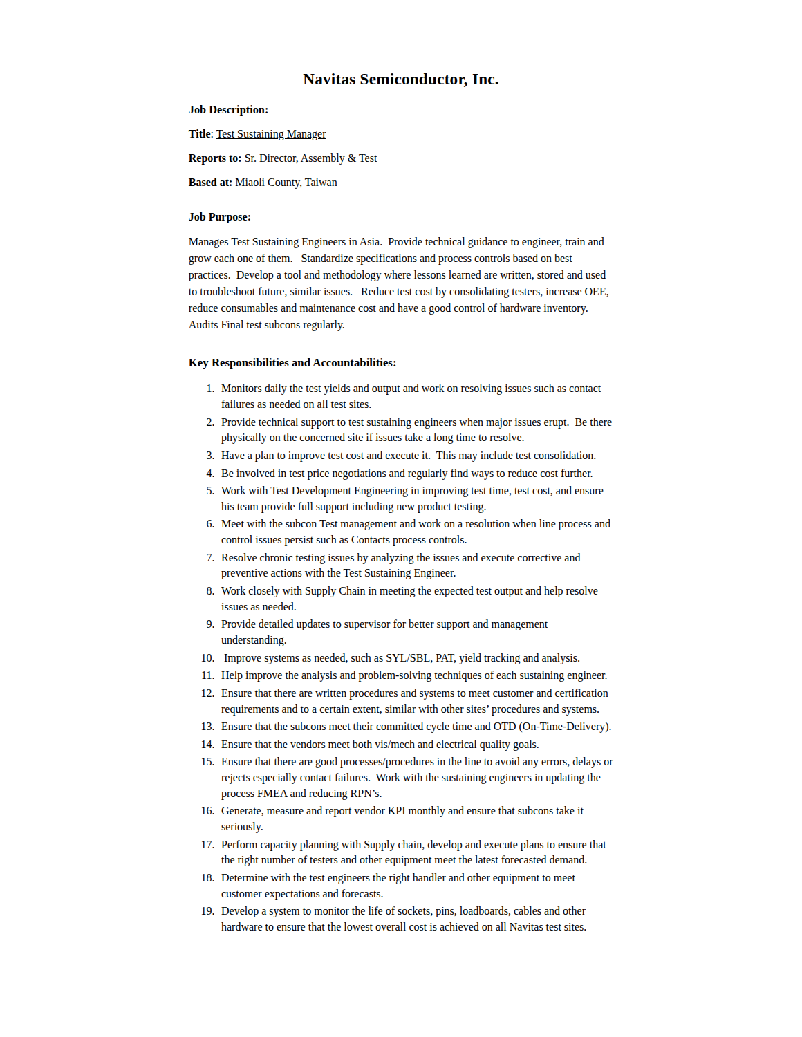Navitas Semiconductor, Inc.
Job Description:
Title: Test Sustaining Manager
Reports to: Sr. Director, Assembly & Test
Based at: Miaoli County, Taiwan
Job Purpose:
Manages Test Sustaining Engineers in Asia. Provide technical guidance to engineer, train and grow each one of them. Standardize specifications and process controls based on best practices. Develop a tool and methodology where lessons learned are written, stored and used to troubleshoot future, similar issues. Reduce test cost by consolidating testers, increase OEE, reduce consumables and maintenance cost and have a good control of hardware inventory. Audits Final test subcons regularly.
Key Responsibilities and Accountabilities:
Monitors daily the test yields and output and work on resolving issues such as contact failures as needed on all test sites.
Provide technical support to test sustaining engineers when major issues erupt. Be there physically on the concerned site if issues take a long time to resolve.
Have a plan to improve test cost and execute it. This may include test consolidation.
Be involved in test price negotiations and regularly find ways to reduce cost further.
Work with Test Development Engineering in improving test time, test cost, and ensure his team provide full support including new product testing.
Meet with the subcon Test management and work on a resolution when line process and control issues persist such as Contacts process controls.
Resolve chronic testing issues by analyzing the issues and execute corrective and preventive actions with the Test Sustaining Engineer.
Work closely with Supply Chain in meeting the expected test output and help resolve issues as needed.
Provide detailed updates to supervisor for better support and management understanding.
Improve systems as needed, such as SYL/SBL, PAT, yield tracking and analysis.
Help improve the analysis and problem-solving techniques of each sustaining engineer.
Ensure that there are written procedures and systems to meet customer and certification requirements and to a certain extent, similar with other sites’ procedures and systems.
Ensure that the subcons meet their committed cycle time and OTD (On-Time-Delivery).
Ensure that the vendors meet both vis/mech and electrical quality goals.
Ensure that there are good processes/procedures in the line to avoid any errors, delays or rejects especially contact failures. Work with the sustaining engineers in updating the process FMEA and reducing RPN’s.
Generate, measure and report vendor KPI monthly and ensure that subcons take it seriously.
Perform capacity planning with Supply chain, develop and execute plans to ensure that the right number of testers and other equipment meet the latest forecasted demand.
Determine with the test engineers the right handler and other equipment to meet customer expectations and forecasts.
Develop a system to monitor the life of sockets, pins, loadboards, cables and other hardware to ensure that the lowest overall cost is achieved on all Navitas test sites.